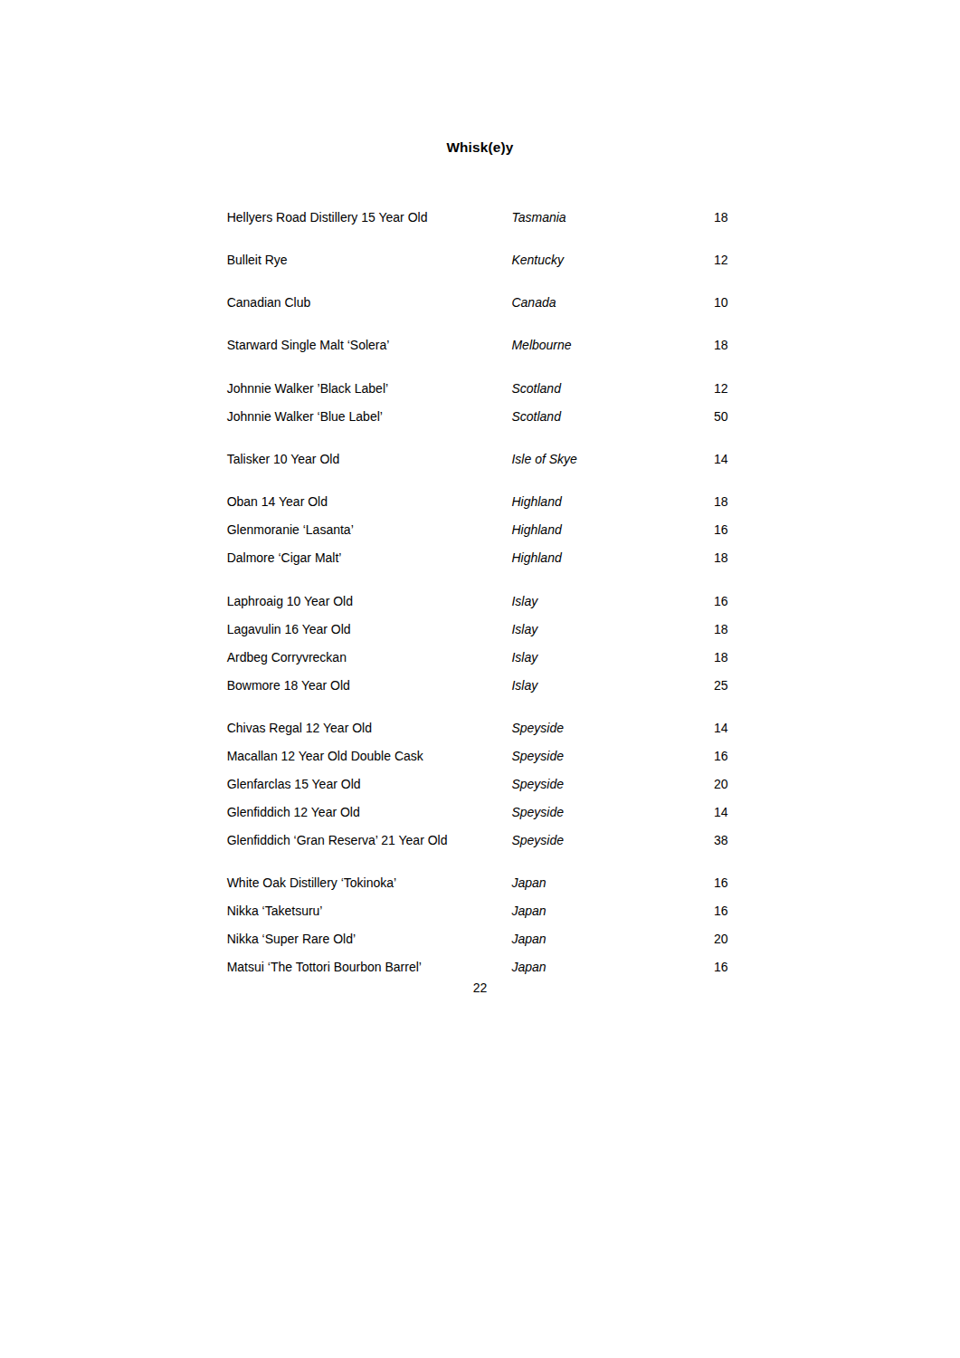Whisk(e)y
| Hellyers Road Distillery 15 Year Old | Tasmania | 18 |
| Bulleit Rye | Kentucky | 12 |
| Canadian Club | Canada | 10 |
| Starward Single Malt ‘Solera’ | Melbourne | 18 |
| Johnnie Walker ’Black Label’ | Scotland | 12 |
| Johnnie Walker ‘Blue Label’ | Scotland | 50 |
| Talisker 10 Year Old | Isle of Skye | 14 |
| Oban 14 Year Old | Highland | 18 |
| Glenmoranie ‘Lasanta’ | Highland | 16 |
| Dalmore ‘Cigar Malt’ | Highland | 18 |
| Laphroaig 10 Year Old | Islay | 16 |
| Lagavulin 16 Year Old | Islay | 18 |
| Ardbeg Corryvreckan | Islay | 18 |
| Bowmore 18 Year Old | Islay | 25 |
| Chivas Regal 12 Year Old | Speyside | 14 |
| Macallan 12 Year Old Double Cask | Speyside | 16 |
| Glenfarclas 15 Year Old | Speyside | 20 |
| Glenfiddich 12 Year Old | Speyside | 14 |
| Glenfiddich ‘Gran Reserva’ 21 Year Old | Speyside | 38 |
| White Oak Distillery ‘Tokinoka’ | Japan | 16 |
| Nikka ‘Taketsuru’ | Japan | 16 |
| Nikka ‘Super Rare Old’ | Japan | 20 |
| Matsui ‘The Tottori Bourbon Barrel’ | Japan | 16 |
22